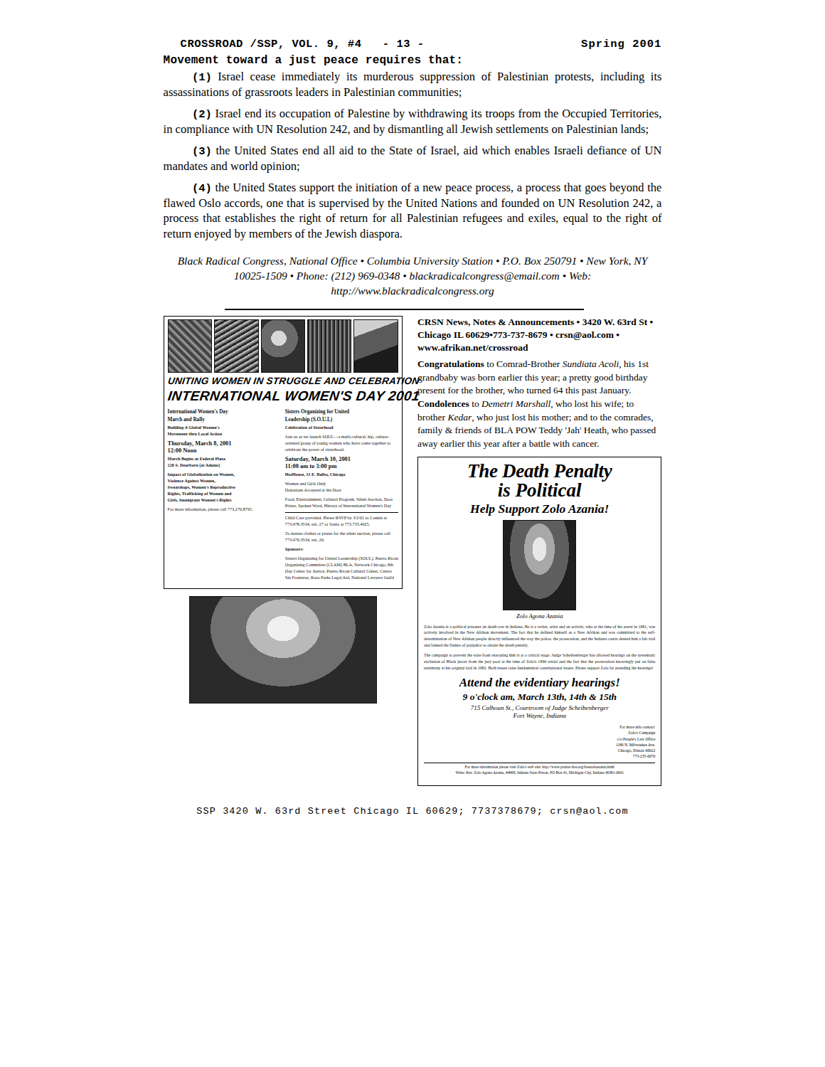CROSSROAD /SSP, VOL. 9, #4 - 13 - Spring 2001
Movement toward a just peace requires that:
(1) Israel cease immediately its murderous suppression of Palestinian protests, including its assassinations of grassroots leaders in Palestinian communities;
(2) Israel end its occupation of Palestine by withdrawing its troops from the Occupied Territories, in compliance with UN Resolution 242, and by dismantling all Jewish settlements on Palestinian lands;
(3) the United States end all aid to the State of Israel, aid which enables Israeli defiance of UN mandates and world opinion;
(4) the United States support the initiation of a new peace process, a process that goes beyond the flawed Oslo accords, one that is supervised by the United Nations and founded on UN Resolution 242, a process that establishes the right of return for all Palestinian refugees and exiles, equal to the right of return enjoyed by members of the Jewish diaspora.
Black Radical Congress, National Office • Columbia University Station • P.O. Box 250791 • New York, NY 10025-1509 • Phone: (212) 969-0348 • blackradicalcongress@email.com • Web: http://www.blackradicalcongress.org
UNITING WOMEN IN STRUGGLE AND CELEBRATION
INTERNATIONAL WOMEN'S DAY 2001
International Women's Day
March and Rally
Building A Global Women's
Movement thru Local Action
Thursday, March 8, 2001
12:00 Noon
March Begins at Federal Plaza
220 S. Dearborn (at Adams)
Impact of Globalization on Women,
Violence Against Women,
Sweatshops, Women's Reproductive
Rights, Trafficking of Women and
Girls, Immigrant Women's Rights
For more information, please call 773.270.8795.
Sisters Organizing for United
Leadership (S.O.U.L)
Celebration of Sisterhood
Join us as we launch SOUL—a multi-cultural, hip, culture-oriented group of young women who have come together to celebrate the power of sisterhood.
Saturday, March 10, 2001
11:00 am to 3:00 pm
HotHouse, 31 E. Balbo, Chicago
Women and Girls Only
Donations Accepted at the Door
Food, Entertainment, Cultural Program, Silent Auction, Door Prizes, Spoken Word, History of International Women's Day
Child Care provided. Please RSVP by 3/2/01 to Connie at 773.478.3534, ext. 27 or Sonia at 773.735.4025.
To donate clothes or prizes for the silent auction, please call 773.470.3534, ext. 20.
Sponsors:
Sisters Organizing for United Leadership (SOUL), Puerto Rican Organizing Committee (CLAM) BLA, Network Chicago, 8th Day Center for Justice, Puerto Rican Cultural Center, Centro Sin Fronteras, Rosa Parks Legal Aid, National Lawyers Guild
CRSN News, Notes & Announcements • 3420 W. 63rd St • Chicago IL 60629•773-737-8679 • crsn@aol.com • www.afrikan.net/crossroad
Congratulations to Comrad-Brother Sundiata Acoli, his 1st grandbaby was born earlier this year; a pretty good birthday present for the brother, who turned 64 this past January. Condolences to Demetri Marshall, who lost his wife; to brother Kedar, who just lost his mother; and to the comrades, family & friends of BLA POW Teddy 'Jah' Heath, who passed away earlier this year after a battle with cancer.
The Death Penalty
is Political
Help Support Zolo Azania!
Zolo Agona Azania
Zolo Azania is a political prisoner on death row in Indiana. He is a writer, artist and an activist, who at the time of his arrest in 1981, was actively involved in the New Afrikan movement. The fact that he defined himself as a New Afrikan and was committed to the self-determination of New Afrikan people directly influenced the way the police, the prosecution, and the Indiana courts denied him a fair trial and fanned the flames of prejudice to obtain the death penalty.
The campaign to prevent the state from executing him is at a critical stage. Judge Scheibenberger has allowed hearings on the systematic exclusion of Black jurors from the jury pool at the time of Zolo's 1996 retrial and the fact that the prosecution knowingly put on false testimony at his original trial in 1982. Both issues raise fundamental constitutional issues. Please support Zolo by attending the hearings!
Attend the evidentiary hearings!
9 o'clock am, March 13th, 14th & 15th
715 Calhoun St., Courtroom of Judge Scheibenberger
Fort Wayne, Indiana
For more info contact:
Zolo's Campaign
c/o People's Law Office
1180 N. Milwaukee Ave.
Chicago, Illinois 60622
773-235-0070
For more information please visit Zolo's web site: http://www.prairie-fire.org/freezoloazania.html
Write: Rev. Zolo Agona Azania, #4969, Indiana State Prison, PO Box 41, Michigan City, Indiana 46361-0041
SSP 3420 W. 63rd Street Chicago IL 60629; 7737378679; crsn@aol.com